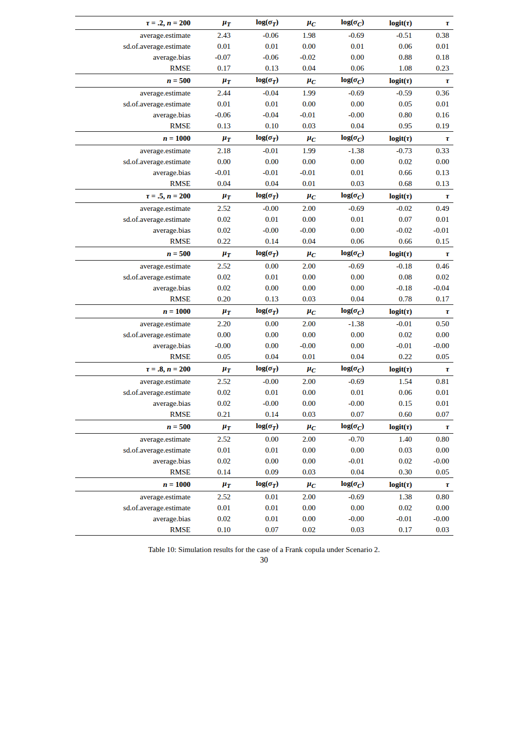Table 10: Simulation results for the case of a Frank copula under Scenario 2.
| τ = .2, n = 200 | μ T | log( σ T ) | μ C | log( σ C ) | logit( τ ) | τ |
| --- | --- | --- | --- | --- | --- | --- |
| average.estimate | 2.43 | -0.06 | 1.98 | -0.69 | -0.51 | 0.38 |
| sd.of.average.estimate | 0.01 | 0.01 | 0.00 | 0.01 | 0.06 | 0.01 |
| average.bias | -0.07 | -0.06 | -0.02 | 0.00 | 0.88 | 0.18 |
| RMSE | 0.17 | 0.13 | 0.04 | 0.06 | 1.08 | 0.23 |
| n = 500 | μ T | log( σ T ) | μ C | log( σ C ) | logit( τ ) | τ |
| average.estimate | 2.44 | -0.04 | 1.99 | -0.69 | -0.59 | 0.36 |
| sd.of.average.estimate | 0.01 | 0.01 | 0.00 | 0.00 | 0.05 | 0.01 |
| average.bias | -0.06 | -0.04 | -0.01 | -0.00 | 0.80 | 0.16 |
| RMSE | 0.13 | 0.10 | 0.03 | 0.04 | 0.95 | 0.19 |
| n = 1000 | μ T | log( σ T ) | μ C | log( σ C ) | logit( τ ) | τ |
| average.estimate | 2.18 | -0.01 | 1.99 | -1.38 | -0.73 | 0.33 |
| sd.of.average.estimate | 0.00 | 0.00 | 0.00 | 0.00 | 0.02 | 0.00 |
| average.bias | -0.01 | -0.01 | -0.01 | 0.01 | 0.66 | 0.13 |
| RMSE | 0.04 | 0.04 | 0.01 | 0.03 | 0.68 | 0.13 |
| τ = .5, n = 200 | μ T | log( σ T ) | μ C | log( σ C ) | logit( τ ) | τ |
| average.estimate | 2.52 | -0.00 | 2.00 | -0.69 | -0.02 | 0.49 |
| sd.of.average.estimate | 0.02 | 0.01 | 0.00 | 0.01 | 0.07 | 0.01 |
| average.bias | 0.02 | -0.00 | -0.00 | 0.00 | -0.02 | -0.01 |
| RMSE | 0.22 | 0.14 | 0.04 | 0.06 | 0.66 | 0.15 |
| n = 500 | μ T | log( σ T ) | μ C | log( σ C ) | logit( τ ) | τ |
| average.estimate | 2.52 | 0.00 | 2.00 | -0.69 | -0.18 | 0.46 |
| sd.of.average.estimate | 0.02 | 0.01 | 0.00 | 0.00 | 0.08 | 0.02 |
| average.bias | 0.02 | 0.00 | 0.00 | 0.00 | -0.18 | -0.04 |
| RMSE | 0.20 | 0.13 | 0.03 | 0.04 | 0.78 | 0.17 |
| n = 1000 | μ T | log( σ T ) | μ C | log( σ C ) | logit( τ ) | τ |
| average.estimate | 2.20 | 0.00 | 2.00 | -1.38 | -0.01 | 0.50 |
| sd.of.average.estimate | 0.00 | 0.00 | 0.00 | 0.00 | 0.02 | 0.00 |
| average.bias | -0.00 | 0.00 | -0.00 | 0.00 | -0.01 | -0.00 |
| RMSE | 0.05 | 0.04 | 0.01 | 0.04 | 0.22 | 0.05 |
| τ = .8, n = 200 | μ T | log( σ T ) | μ C | log( σ C ) | logit( τ ) | τ |
| average.estimate | 2.52 | -0.00 | 2.00 | -0.69 | 1.54 | 0.81 |
| sd.of.average.estimate | 0.02 | 0.01 | 0.00 | 0.01 | 0.06 | 0.01 |
| average.bias | 0.02 | -0.00 | 0.00 | -0.00 | 0.15 | 0.01 |
| RMSE | 0.21 | 0.14 | 0.03 | 0.07 | 0.60 | 0.07 |
| n = 500 | μ T | log( σ T ) | μ C | log( σ C ) | logit( τ ) | τ |
| average.estimate | 2.52 | 0.00 | 2.00 | -0.70 | 1.40 | 0.80 |
| sd.of.average.estimate | 0.01 | 0.01 | 0.00 | 0.00 | 0.03 | 0.00 |
| average.bias | 0.02 | 0.00 | 0.00 | -0.01 | 0.02 | -0.00 |
| RMSE | 0.14 | 0.09 | 0.03 | 0.04 | 0.30 | 0.05 |
| n = 1000 | μ T | log( σ T ) | μ C | log( σ C ) | logit( τ ) | τ |
| average.estimate | 2.52 | 0.01 | 2.00 | -0.69 | 1.38 | 0.80 |
| sd.of.average.estimate | 0.01 | 0.01 | 0.00 | 0.00 | 0.02 | 0.00 |
| average.bias | 0.02 | 0.01 | 0.00 | -0.00 | -0.01 | -0.00 |
| RMSE | 0.10 | 0.07 | 0.02 | 0.03 | 0.17 | 0.03 |
30